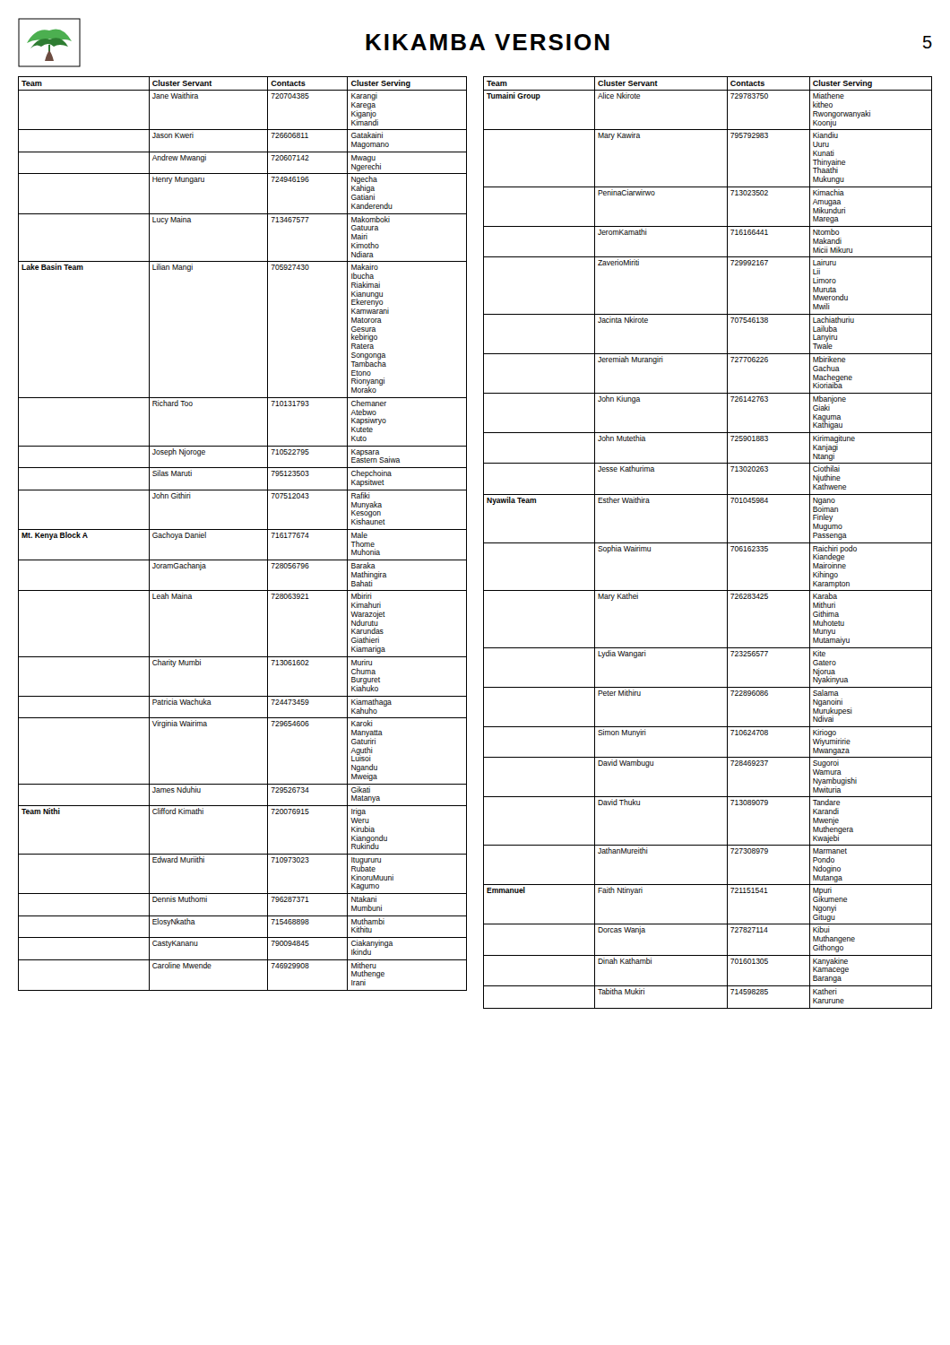KIKAMBA VERSION
5
| Team | Cluster Servant | Contacts | Cluster Serving |
| --- | --- | --- | --- |
| | Jane Waithira | 720704385 | Karangi Karega Kiganjo Kimandi |
| | Jason Kweri | 726606811 | Gatakaini Magomano |
| | Andrew Mwangi | 720607142 | Mwagu Ngerechi |
| | Henry Mungaru | 724946196 | Ngecha Kahiga Gatiani Kanderendu |
| | Lucy Maina | 713467577 | Makomboki Gatuura Mairi Kimotho Ndiara |
| Lake Basin Team | Lilian Mangi | 705927430 | Makairo Ibucha Riakimai Kianungu Ekerenyo Kamwarani Matorora Gesura kebirigo Ratera Songonga Tambacha Etono Rionyangi Morako |
| | Richard Too | 710131793 | Chemaner Atebwo Kapsiwryo Kutete Kuto |
| | Joseph Njoroge | 710522795 | Kapsara Eastern Saiwa |
| | Silas Maruti | 795123503 | Chepchoina Kapsitwet |
| | John Githiri | 707512043 | Rafiki Munyaka Kesogon Kishaunet |
| Mt. Kenya Block A | Gachoya Daniel | 716177674 | Male Thome Muhonia |
| | JoramGachanja | 728056796 | Baraka Mathingira Bahati |
| | Leah Maina | 728063921 | Mbiriri Kimahuri Warazojet Ndurutu Karundas Giathieri Kiamariga |
| | Charity Mumbi | 713061602 | Muriru Chuma Burguret Kiahuko |
| | Patricia Wachuka | 724473459 | Kiamathaga Kahuho |
| | Virginia Wairima | 729654606 | Karoki Manyatta Gaturiri Aguthi Luisoi Ngandu Mweiga |
| | James Nduhiu | 729526734 | Gikati Matanya |
| Team Nithi | Clifford Kimathi | 720076915 | Iriga Weru Kirubia Kiangondu Rukindu |
| | Edward Muriithi | 710973023 | Itugururu Rubate KinoruMuuni Kagumo |
| | Dennis Muthomi | 796287371 | Ntakani Mumbuni |
| | ElosyNkatha | 715468898 | Muthambi Kithitu |
| | CastyKananu | 790094845 | Ciakanyinga Ikindu |
| | Caroline Mwende | 746929908 | Mitheru Muthenge Irani |
| Team | Cluster Servant | Contacts | Cluster Serving |
| --- | --- | --- | --- |
| Tumaini Group | Alice Nkirote | 729783750 | Miathene kitheo Rwongorwanyaki Koonju |
| | Mary Kawira | 795792983 | Kiandiu Uuru Kunati Thinyaine Thaathi Mukungu |
| | PeninaCiarwirwo | 713023502 | Kimachia Amugaa Mikunduri Marega |
| | JeromKamathi | 716166441 | Ntombo Makandi Micii Mikuru |
| | ZaverioMiriti | 729992167 | Lairuru Lii Limoro Muruta Mwerondu Mwili |
| | Jacinta Nkirote | 707546138 | Lachiathuriu Lailuba Lanyiru Twale |
| | Jeremiah Murangiri | 727706226 | Mbirikene Gachua Machegene Kioriaiba |
| | John Kiunga | 726142763 | Mbanjone Giaki Kaguma Kathigau |
| | John Mutethia | 725901883 | Kirimagitune Kanjagi Ntangi |
| | Jesse Kathurima | 713020263 | Ciothilai Njuthine Kathwene |
| Nyawila Team | Esther Waithira | 701045984 | Ngano Boiman Finley Mugumo Passenga |
| | Sophia Wairimu | 706162335 | Raichiri podo Kiandege Mairoinne Kihingo Karampton |
| | Mary Kathei | 726283425 | Karaba Mithuri Githima Muhotetu Munyu Mutamaiyu |
| | Lydia Wangari | 723256577 | Kite Gatero Njorua Nyakinyua |
| | Peter Mithiru | 722896086 | Salama Nganoini Murukupesi Ndivai |
| | Simon Munyiri | 710624708 | Kiriogo Wiyumiririe Mwangaza |
| | David Wambugu | 728469237 | Sugoroi Wamura Nyambugishi Mwituria |
| | David Thuku | 713089079 | Tandare Karandi Mwenje Muthengera Kwajebi |
| | JathanMureithi | 727308979 | Marmanet Pondo Ndogino Mutanga |
| Emmanuel | Faith Ntinyari | 721151541 | Mpuri Gikumene Ngonyi Gitugu |
| | Dorcas Wanja | 727827114 | Kibui Muthangene Githongo |
| | Dinah Kathambi | 701601305 | Kanyakine Kamacege Baranga |
| | Tabitha Mukiri | 714598285 | Katheri Karurune |